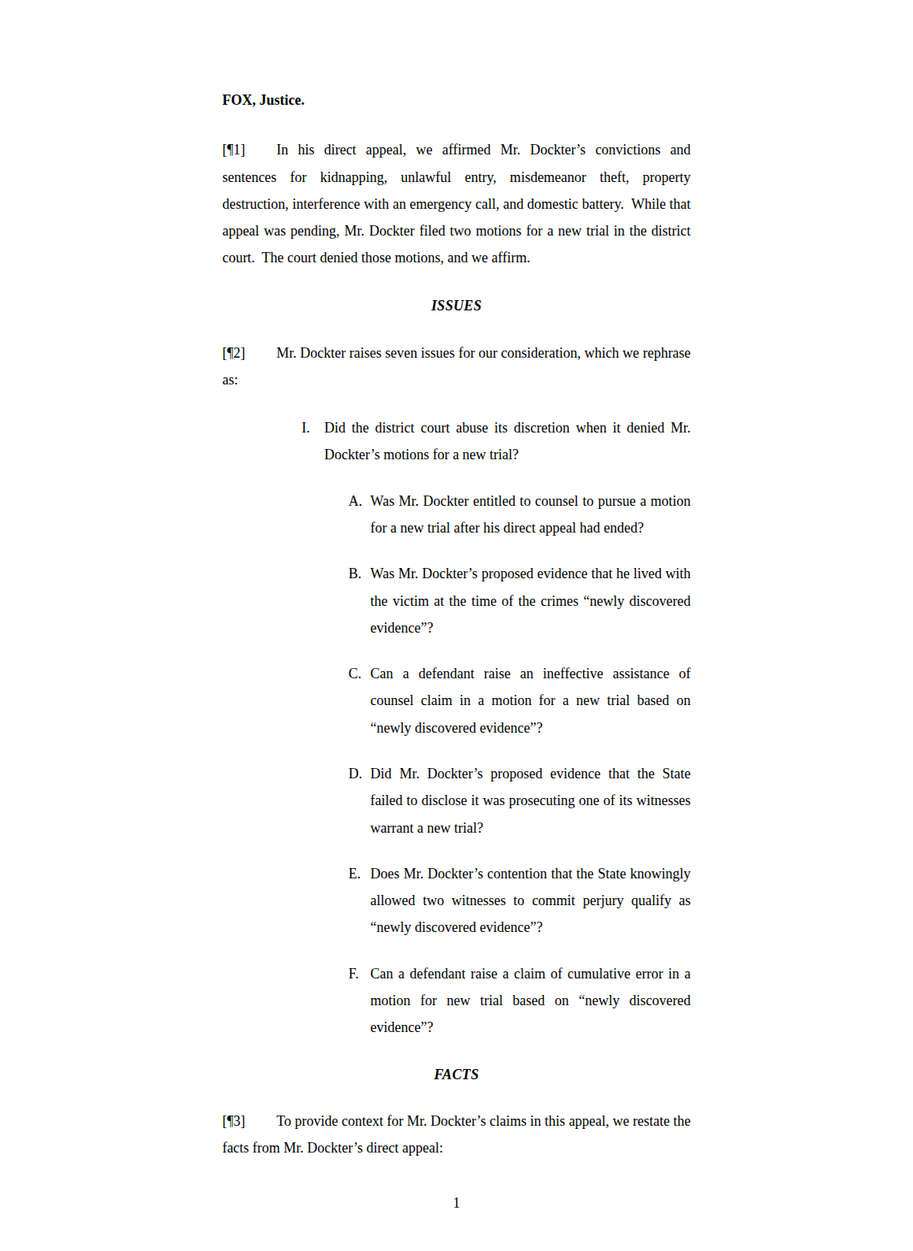FOX, Justice.
[¶1] In his direct appeal, we affirmed Mr. Dockter’s convictions and sentences for kidnapping, unlawful entry, misdemeanor theft, property destruction, interference with an emergency call, and domestic battery. While that appeal was pending, Mr. Dockter filed two motions for a new trial in the district court. The court denied those motions, and we affirm.
ISSUES
[¶2] Mr. Dockter raises seven issues for our consideration, which we rephrase as:
I.
Did the district court abuse its discretion when it denied Mr. Dockter’s motions for a new trial?
A. Was Mr. Dockter entitled to counsel to pursue a motion for a new trial after his direct appeal had ended?
B. Was Mr. Dockter’s proposed evidence that he lived with the victim at the time of the crimes “newly discovered evidence”?
C. Can a defendant raise an ineffective assistance of counsel claim in a motion for a new trial based on “newly discovered evidence”?
D. Did Mr. Dockter’s proposed evidence that the State failed to disclose it was prosecuting one of its witnesses warrant a new trial?
E. Does Mr. Dockter’s contention that the State knowingly allowed two witnesses to commit perjury qualify as “newly discovered evidence”?
F. Can a defendant raise a claim of cumulative error in a motion for new trial based on “newly discovered evidence”?
FACTS
[¶3] To provide context for Mr. Dockter’s claims in this appeal, we restate the facts from Mr. Dockter’s direct appeal:
1